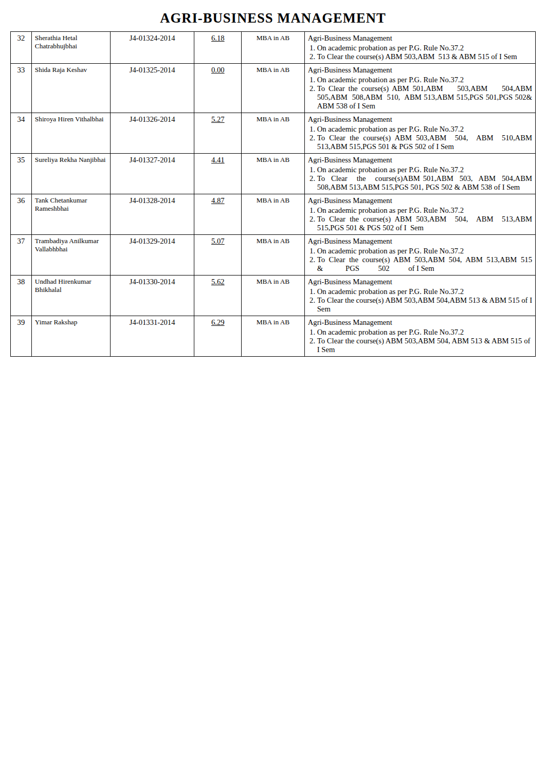AGRI-BUSINESS MANAGEMENT
| 32 | Sherathia Hetal Chatrabhujbhai | J4-01324-2014 | 6.18 | MBA in AB | Agri-Business Management On academic probation as per P.G. Rule No.37.2 To Clear the course(s) ABM 503,ABM 513 & ABM 515 of I Sem |
| 33 | Shida Raja Keshav | J4-01325-2014 | 0.00 | MBA in AB | Agri-Business Management On academic probation as per P.G. Rule No.37.2 To Clear the course(s) ABM 501,ABM 503,ABM 504,ABM 505,ABM 508,ABM 510, ABM 513,ABM 515,PGS 501,PGS 502& ABM 538 of I Sem |
| 34 | Shiroya Hiren Vithalbhai | J4-01326-2014 | 5.27 | MBA in AB | Agri-Business Management On academic probation as per P.G. Rule No.37.2 To Clear the course(s) ABM 503,ABM 504, ABM 510,ABM 513,ABM 515,PGS 501 & PGS 502 of I Sem |
| 35 | Sureliya Rekha Nanjibhai | J4-01327-2014 | 4.41 | MBA in AB | Agri-Business Management On academic probation as per P.G. Rule No.37.2 To Clear the course(s)ABM 501,ABM 503, ABM 504,ABM 508,ABM 513,ABM 515,PGS 501, PGS 502 & ABM 538 of I Sem |
| 36 | Tank Chetankumar Rameshbhai | J4-01328-2014 | 4.87 | MBA in AB | Agri-Business Management On academic probation as per P.G. Rule No.37.2 To Clear the course(s) ABM 503,ABM 504, ABM 513,ABM 515,PGS 501 & PGS 502 of I Sem |
| 37 | Trambadiya Anilkumar Vallabhbhai | J4-01329-2014 | 5.07 | MBA in AB | Agri-Business Management On academic probation as per P.G. Rule No.37.2 To Clear the course(s) ABM 503,ABM 504, ABM 513,ABM 515 & PGS 502 of I Sem |
| 38 | Undhad Hirenkumar Bhikhalal | J4-01330-2014 | 5.62 | MBA in AB | Agri-Business Management On academic probation as per P.G. Rule No.37.2 To Clear the course(s) ABM 503,ABM 504,ABM 513 & ABM 515 of I Sem |
| 39 | Yimar Rakshap | J4-01331-2014 | 6.29 | MBA in AB | Agri-Business Management On academic probation as per P.G. Rule No.37.2 To Clear the course(s) ABM 503,ABM 504, ABM 513 & ABM 515 of I Sem |